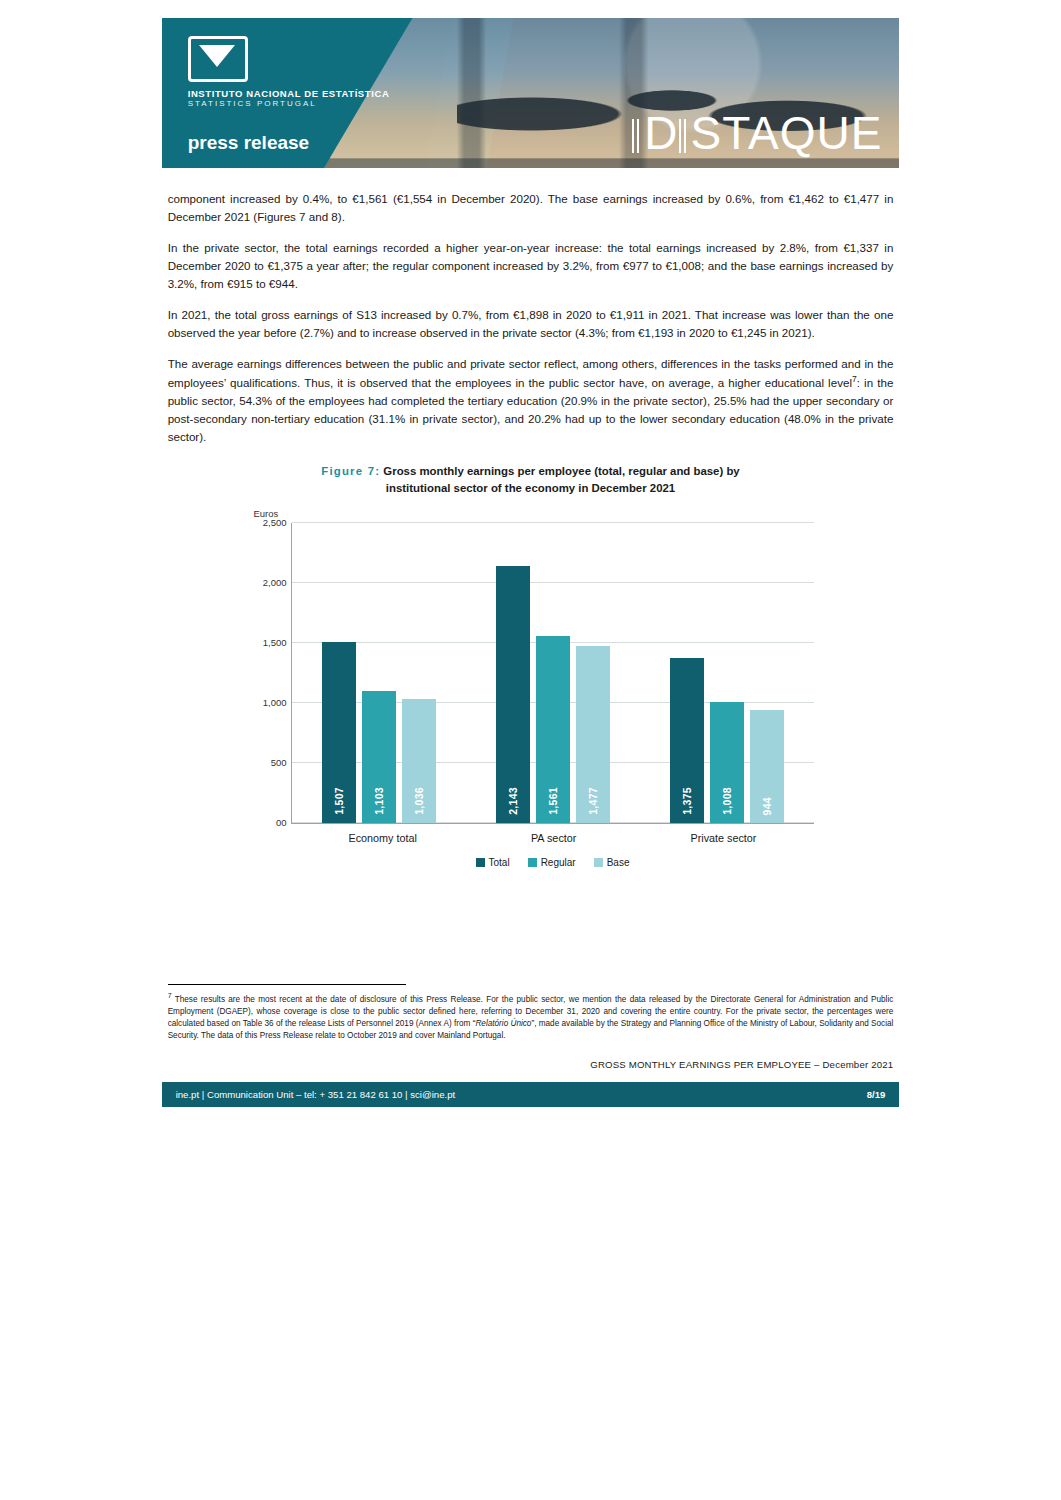Instituto Nacional de Estatística
Statistics Portugal
press release
D STAQUE
component increased by 0.4%, to €1,561 (€1,554 in December 2020). The base earnings increased by 0.6%, from €1,462 to €1,477 in December 2021 (Figures 7 and 8).
In the private sector, the total earnings recorded a higher year-on-year increase: the total earnings increased by 2.8%, from €1,337 in December 2020 to €1,375 a year after; the regular component increased by 3.2%, from €977 to €1,008; and the base earnings increased by 3.2%, from €915 to €944.
In 2021, the total gross earnings of S13 increased by 0.7%, from €1,898 in 2020 to €1,911 in 2021. That increase was lower than the one observed the year before (2.7%) and to increase observed in the private sector (4.3%; from €1,193 in 2020 to €1,245 in 2021).
The average earnings differences between the public and private sector reflect, among others, differences in the tasks performed and in the employees’ qualifications. Thus, it is observed that the employees in the public sector have, on average, a higher educational level7: in the public sector, 54.3% of the employees had completed the tertiary education (20.9% in the private sector), 25.5% had the upper secondary or post-secondary non-tertiary education (31.1% in private sector), and 20.2% had up to the lower secondary education (48.0% in the private sector).
Figure 7: Gross monthly earnings per employee (total, regular and base) by
institutional sector of the economy in December 2021
Euros
2,500
2,000
1,500
1,000
500
00
1,507
1,103
1,036
2,143
1,561
1,477
1,375
1,008
944
Economy total
PA sector
Private sector
Total
Regular
Base
7 These results are the most recent at the date of disclosure of this Press Release. For the public sector, we mention the data released by the Directorate General for Administration and Public Employment (DGAEP), whose coverage is close to the public sector defined here, referring to December 31, 2020 and covering the entire country. For the private sector, the percentages were calculated based on Table 36 of the release Lists of Personnel 2019 (Annex A) from “Relatório Único”, made available by the Strategy and Planning Office of the Ministry of Labour, Solidarity and Social Security. The data of this Press Release relate to October 2019 and cover Mainland Portugal.
GROSS MONTHLY EARNINGS PER EMPLOYEE – December 2021
ine.pt | Communication Unit – tel: + 351 21 842 61 10 | sci@ine.pt
8/19